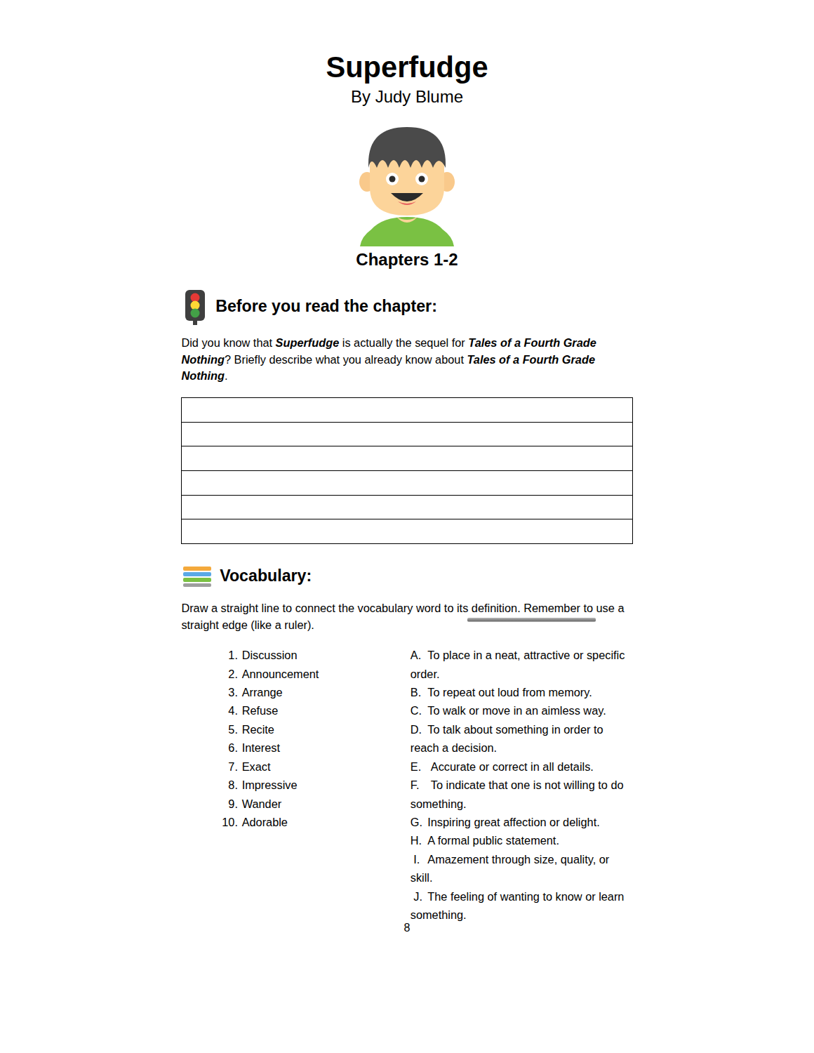Superfudge
By Judy Blume
Cartoon boy avatar
Chapters 1-2
Before you read the chapter:
Did you know that Superfudge is actually the sequel for Tales of a Fourth Grade Nothing? Briefly describe what you already know about Tales of a Fourth Grade Nothing.
Vocabulary:
Draw a straight line to connect the vocabulary word to its definition. Remember to use a straight edge (like a ruler).
1. Discussion
2. Announcement
3. Arrange
4. Refuse
5. Recite
6. Interest
7. Exact
8. Impressive
9. Wander
10. Adorable
A. To place in a neat, attractive or specific order.
B. To repeat out loud from memory.
C. To walk or move in an aimless way.
D. To talk about something in order to reach a decision.
E. Accurate or correct in all details.
F. To indicate that one is not willing to do something.
G. Inspiring great affection or delight.
H. A formal public statement.
I. Amazement through size, quality, or skill.
J. The feeling of wanting to know or learn something.
8